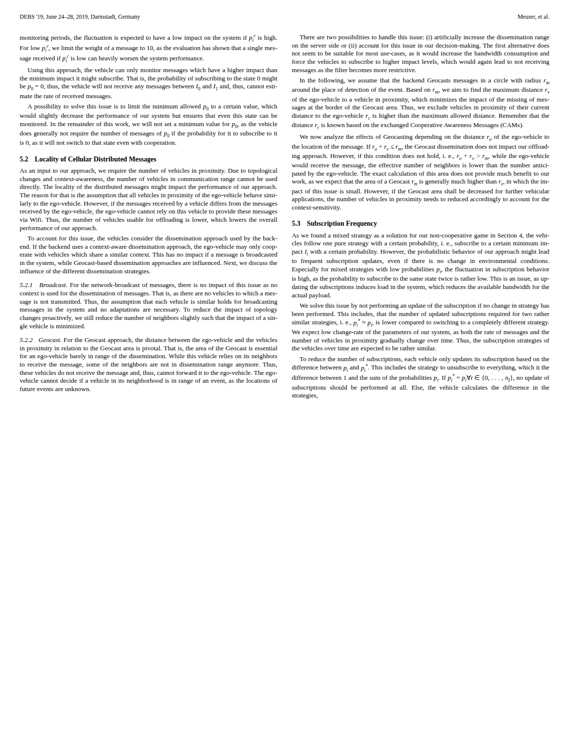DEBS '19, June 24–28, 2019, Darmstadt, Germany
Meuser, et al.
monitoring periods, the fluctuation is expected to have a low impact on the system if pic is high. For low pic, we limit the weight of a message to 10, as the evaluation has shown that a single message received if pic is low can heavily worsen the system performance.
Using this approach, the vehicle can only monitor messages which have a higher impact than the minimum impact it might subscribe. That is, the probability of subscribing to the state 0 might be p0 = 0, thus, the vehicle will not receive any messages between I0 and I1 and, thus, cannot estimate the rate of received messages.
A possibility to solve this issue is to limit the minimum allowed p0 to a certain value, which would slightly decrease the performance of our system but ensures that even this state can be monitored. In the remainder of this work, we will not set a minimum value for p0, as the vehicle does generally not require the number of messages of p0 if the probability for it to subscribe to it is 0, as it will not switch to that state even with cooperation.
5.2 Locality of Cellular Distributed Messages
As an input to our approach, we require the number of vehicles in proximity. Due to topological changes and context-awareness, the number of vehicles in communication range cannot be used directly. The locality of the distributed messages might impact the performance of our approach. The reason for that is the assumption that all vehicles in proximity of the ego-vehicle behave similarly to the ego-vehicle. However, if the messages received by a vehicle differs from the messages received by the ego-vehicle, the ego-vehicle cannot rely on this vehicle to provide these messages via Wifi. Thus, the number of vehicles usable for offloading is lower, which lowers the overall performance of our approach.
To account for this issue, the vehicles consider the dissemination approach used by the backend. If the backend uses a context-aware dissemination approach, the ego-vehicle may only cooperate with vehicles which share a similar context. This has no impact if a message is broadcasted in the system, while Geocast-based dissemination approaches are influenced. Next, we discuss the influence of the different dissemination strategies.
5.2.1 Broadcast.
For the network-broadcast of messages, there is no impact of this issue as no context is used for the dissemination of messages. That is, as there are no vehicles to which a message is not transmitted. Thus, the assumption that each vehicle is similar holds for broadcasting messages in the system and no adaptations are necessary. To reduce the impact of topology changes proactively, we still reduce the number of neighbors slightly such that the impact of a single vehicle is minimized.
5.2.2 Geocast.
For the Geocast approach, the distance between the ego-vehicle and the vehicles in proximity in relation to the Geocast area is pivotal. That is, the area of the Geocast is essential for an ego-vehicle barely in range of the dissemination. While this vehicle relies on its neighbors to receive the message, some of the neighbors are not in dissemination range anymore. Thus, these vehicles do not receive the message and, thus, cannot forward it to the ego-vehicle. The ego-vehicle cannot decide if a vehicle in its neighborhood is in range of an event, as the locations of future events are unknown.
There are two possibilities to handle this issue: (i) artificially increase the dissemination range on the server side or (ii) account for this issue in our decision-making. The first alternative does not seem to be suitable for most use-cases, as it would increase the bandwidth consumption and force the vehicles to subscribe to higher impact levels, which would again lead to not receiving messages as the filter becomes more restrictive.
In the following, we assume that the backend Geocasts messages in a circle with radius rm around the place of detection of the event. Based on rm, we aim to find the maximum distance rv of the ego-vehicle to a vehicle in proximity, which minimizes the impact of the missing of messages at the border of the Geocast area. Thus, we exclude vehicles in proximity of their current distance to the ego-vehicle rc is higher than the maximum allowed distance. Remember that the distance rc is known based on the exchanged Cooperative Awareness Messages (CAMs).
We now analyze the effects of Geocasting depending on the distance ro of the ego-vehicle to the location of the message. If ro + rv ≤ rm, the Geocast dissemination does not impact our offloading approach. However, if this condition does not hold, i. e., ro + rv > rm, while the ego-vehicle would receive the message, the effective number of neighbors is lower than the number anticipated by the ego-vehicle. The exact calculation of this area does not provide much benefit to our work, as we expect that the area of a Geocast rm is generally much higher than rv, in which the impact of this issue is small. However, if the Geocast area shall be decreased for further vehicular applications, the number of vehicles in proximity needs to reduced accordingly to account for the context-sensitivity.
5.3 Subscription Frequency
As we found a mixed strategy as a solution for our non-cooperative game in Section 4, the vehicles follow one pure strategy with a certain probability, i. e., subscribe to a certain minimum impact Ii with a certain probability. However, the probabilistic behavior of our approach might lead to frequent subscription updates, even if there is no change in environmental conditions. Especially for mixed strategies with low probabilities pi, the fluctuation in subscription behavior is high, as the probability to subscribe to the same state twice is rather low. This is an issue, as updating the subscriptions induces load in the system, which reduces the available bandwidth for the actual payload.
We solve this issue by not performing an update of the subscription if no change in strategy has been performed. This includes, that the number of updated subscriptions required for two rather similar strategies, i. e., pi* ≈ pi, is lower compared to switching to a completely different strategy. We expect low change-rate of the parameters of our system, as both the rate of messages and the number of vehicles in proximity gradually change over time. Thus, the subscription strategies of the vehicles over time are expected to be rather similar.
To reduce the number of subscriptions, each vehicle only updates its subscription based on the difference between pi and pi*. This includes the strategy to unsubscribe to everything, which it the difference between 1 and the sum of the probabilities pi. If pi* = pi∀i ∈ {0, . . . , nI}, no update of subscriptions should be performed at all. Else, the vehicle calculates the difference in the strategies,